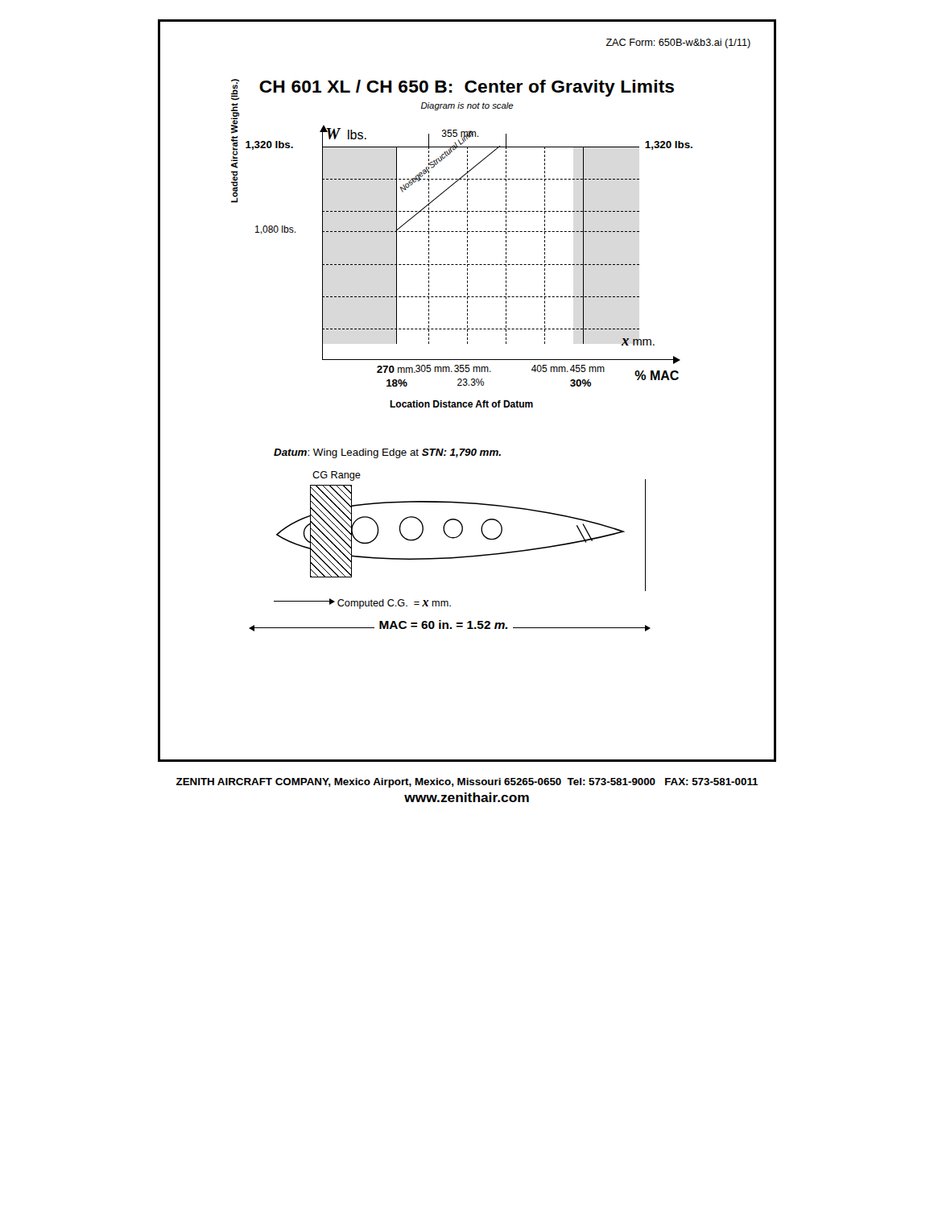ZAC Form: 650B-w&b3.ai (1/11)
CH 601 XL / CH 650 B: Center of Gravity Limits
Diagram is not to scale
W lbs.
Loaded Aircraft Weight (lbs.)
Nosegear Structural Limit
355 mm.
1,320 lbs.
1,080 lbs.
1,320 lbs.
x mm.
270 mm.
305 mm.
355 mm.
405 mm.
455 mm
18%
23.3%
30%
% MAC
Location Distance Aft of Datum
Datum: Wing Leading Edge at STN: 1,790 mm.
CG Range
Computed C.G. = x mm.
MAC = 60 in. = 1.52 m.
ZENITH AIRCRAFT COMPANY, Mexico Airport, Mexico, Missouri 65265-0650 Tel: 573-581-9000 FAX: 573-581-0011
www.zenithair.com